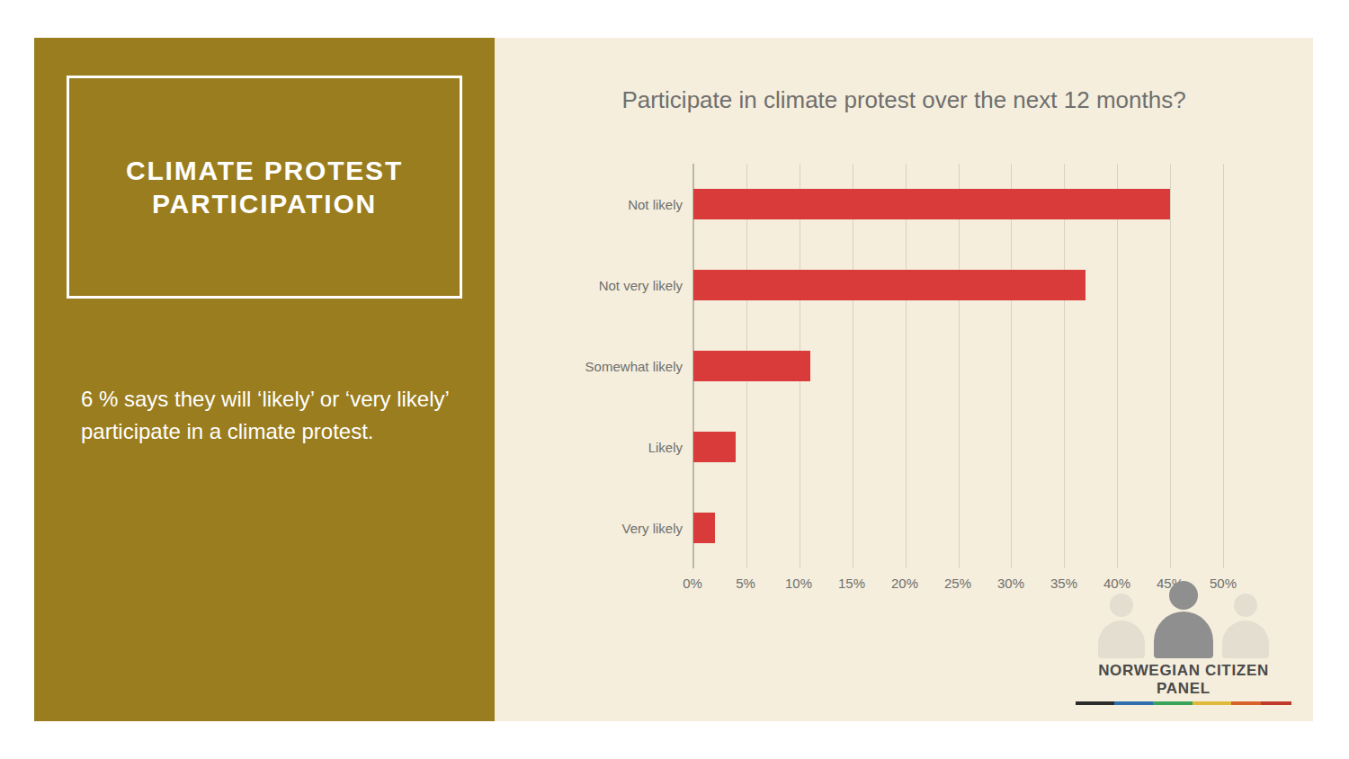Climate protest
participation
6 % says they will ‘likely’ or ‘very likely’ participate in a climate protest.
Participate in climate protest over the next 12 months?
Not likely
Not very likely
Somewhat likely
Likely
Very likely
0% 5% 10% 15% 20% 25% 30% 35% 40% 45% 50%
NORWEGIAN CITIZEN PANEL